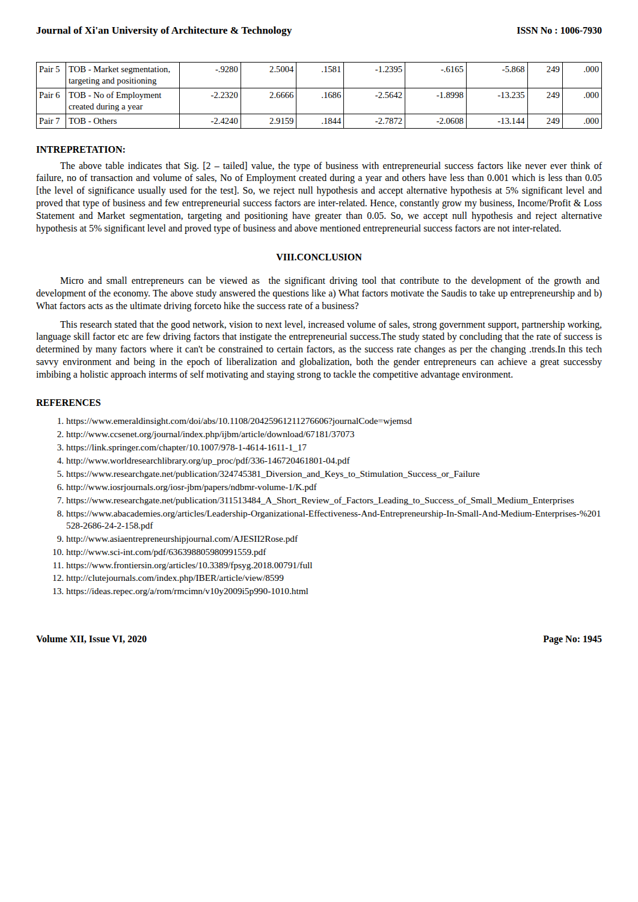Journal of Xi'an University of Architecture & Technology ISSN No : 1006-7930
| Pair 5 | TOB - Market segmentation, targeting and positioning | -.9280 | 2.5004 | .1581 | -1.2395 | -.6165 | -5.868 | 249 | .000 |
| Pair 6 | TOB - No of Employment created during a year | -2.2320 | 2.6666 | .1686 | -2.5642 | -1.8998 | -13.235 | 249 | .000 |
| Pair 7 | TOB - Others | -2.4240 | 2.9159 | .1844 | -2.7872 | -2.0608 | -13.144 | 249 | .000 |
INTREPRETATION:
The above table indicates that Sig. [2 – tailed] value, the type of business with entrepreneurial success factors like never ever think of failure, no of transaction and volume of sales, No of Employment created during a year and others have less than 0.001 which is less than 0.05 [the level of significance usually used for the test]. So, we reject null hypothesis and accept alternative hypothesis at 5% significant level and proved that type of business and few entrepreneurial success factors are inter-related. Hence, constantly grow my business, Income/Profit & Loss Statement and Market segmentation, targeting and positioning have greater than 0.05. So, we accept null hypothesis and reject alternative hypothesis at 5% significant level and proved type of business and above mentioned entrepreneurial success factors are not inter-related.
VIII.CONCLUSION
Micro and small entrepreneurs can be viewed as the significant driving tool that contribute to the development of the growth and development of the economy. The above study answered the questions like a) What factors motivate the Saudis to take up entrepreneurship and b) What factors acts as the ultimate driving forceto hike the success rate of a business?
This research stated that the good network, vision to next level, increased volume of sales, strong government support, partnership working, language skill factor etc are few driving factors that instigate the entrepreneurial success.The study stated by concluding that the rate of success is determined by many factors where it can't be constrained to certain factors, as the success rate changes as per the changing .trends.In this tech savvy environment and being in the epoch of liberalization and globalization, both the gender entrepreneurs can achieve a great successby imbibing a holistic approach interms of self motivating and staying strong to tackle the competitive advantage environment.
REFERENCES
https://www.emeraldinsight.com/doi/abs/10.1108/20425961211276606?journalCode=wjemsd
http://www.ccsenet.org/journal/index.php/ijbm/article/download/67181/37073
https://link.springer.com/chapter/10.1007/978-1-4614-1611-1_17
http://www.worldresearchlibrary.org/up_proc/pdf/336-146720461801-04.pdf
https://www.researchgate.net/publication/324745381_Diversion_and_Keys_to_Stimulation_Success_or_Failure
http://www.iosrjournals.org/iosr-jbm/papers/ndbmr-volume-1/K.pdf
https://www.researchgate.net/publication/311513484_A_Short_Review_of_Factors_Leading_to_Success_of_Small_Medium_Enterprises
https://www.abacademies.org/articles/Leadership-Organizational-Effectiveness-And-Entrepreneurship-In-Small-And-Medium-Enterprises-%201528-2686-24-2-158.pdf
http://www.asiaentrepreneurshipjournal.com/AJESII2Rose.pdf
http://www.sci-int.com/pdf/636398805980991559.pdf
https://www.frontiersin.org/articles/10.3389/fpsyg.2018.00791/full
http://clutejournals.com/index.php/IBER/article/view/8599
https://ideas.repec.org/a/rom/rmcimn/v10y2009i5p990-1010.html
Volume XII, Issue VI, 2020 Page No: 1945